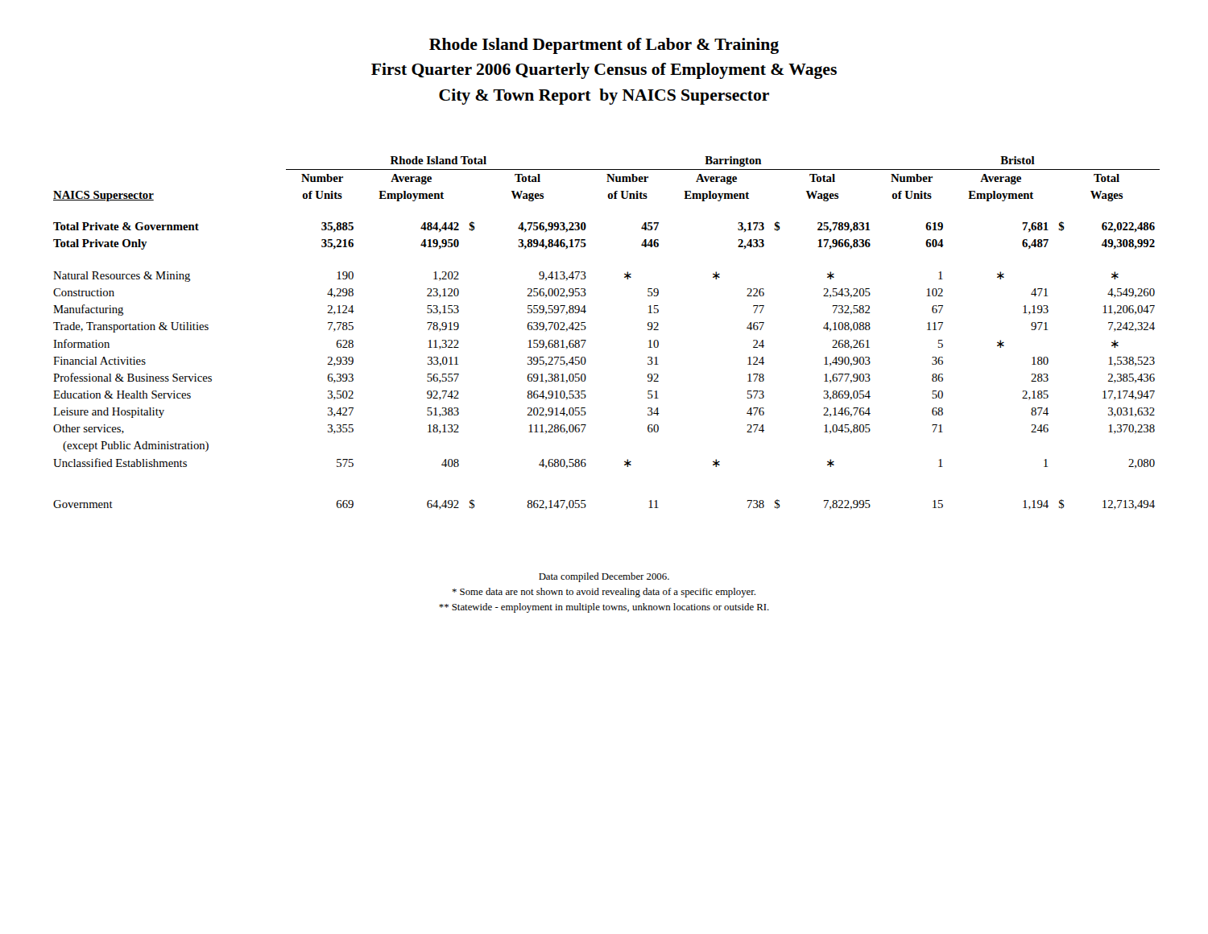Rhode Island Department of Labor & Training
First Quarter 2006 Quarterly Census of Employment & Wages
City & Town Report by NAICS Supersector
| NAICS Supersector | Rhode Island Total | Barrington | Bristol |
| --- | --- | --- | --- |
| Number | Average | Total | Number | Average | Total | Number | Average | Total |
| of Units | Employment | Wages | of Units | Employment | Wages | of Units | Employment | Wages |
| Total Private & Government | 35,885 | 484,442 | $ | 4,756,993,230 | 457 | 3,173 | $ | 25,789,831 | 619 | 7,681 | $ | 62,022,486 |
| Total Private Only | 35,216 | 419,950 | | 3,894,846,175 | 446 | 2,433 | | 17,966,836 | 604 | 6,487 | | 49,308,992 |
| Natural Resources & Mining | 190 | 1,202 | | 9,413,473 | ∗ | ∗ | | ∗ | 1 | ∗ | | ∗ |
| Construction | 4,298 | 23,120 | | 256,002,953 | 59 | 226 | | 2,543,205 | 102 | 471 | | 4,549,260 |
| Manufacturing | 2,124 | 53,153 | | 559,597,894 | 15 | 77 | | 732,582 | 67 | 1,193 | | 11,206,047 |
| Trade, Transportation & Utilities | 7,785 | 78,919 | | 639,702,425 | 92 | 467 | | 4,108,088 | 117 | 971 | | 7,242,324 |
| Information | 628 | 11,322 | | 159,681,687 | 10 | 24 | | 268,261 | 5 | ∗ | | ∗ |
| Financial Activities | 2,939 | 33,011 | | 395,275,450 | 31 | 124 | | 1,490,903 | 36 | 180 | | 1,538,523 |
| Professional & Business Services | 6,393 | 56,557 | | 691,381,050 | 92 | 178 | | 1,677,903 | 86 | 283 | | 2,385,436 |
| Education & Health Services | 3,502 | 92,742 | | 864,910,535 | 51 | 573 | | 3,869,054 | 50 | 2,185 | | 17,174,947 |
| Leisure and Hospitality | 3,427 | 51,383 | | 202,914,055 | 34 | 476 | | 2,146,764 | 68 | 874 | | 3,031,632 |
| Other services, | 3,355 | 18,132 | | 111,286,067 | 60 | 274 | | 1,045,805 | 71 | 246 | | 1,370,238 |
| (except Public Administration) | | | | | | | | | | | | |
| Unclassified Establishments | 575 | 408 | | 4,680,586 | ∗ | ∗ | | ∗ | 1 | 1 | | 2,080 |
| Government | 669 | 64,492 | $ | 862,147,055 | 11 | 738 | $ | 7,822,995 | 15 | 1,194 | $ | 12,713,494 |
Data compiled December 2006.
* Some data are not shown to avoid revealing data of a specific employer.
** Statewide - employment in multiple towns, unknown locations or outside RI.